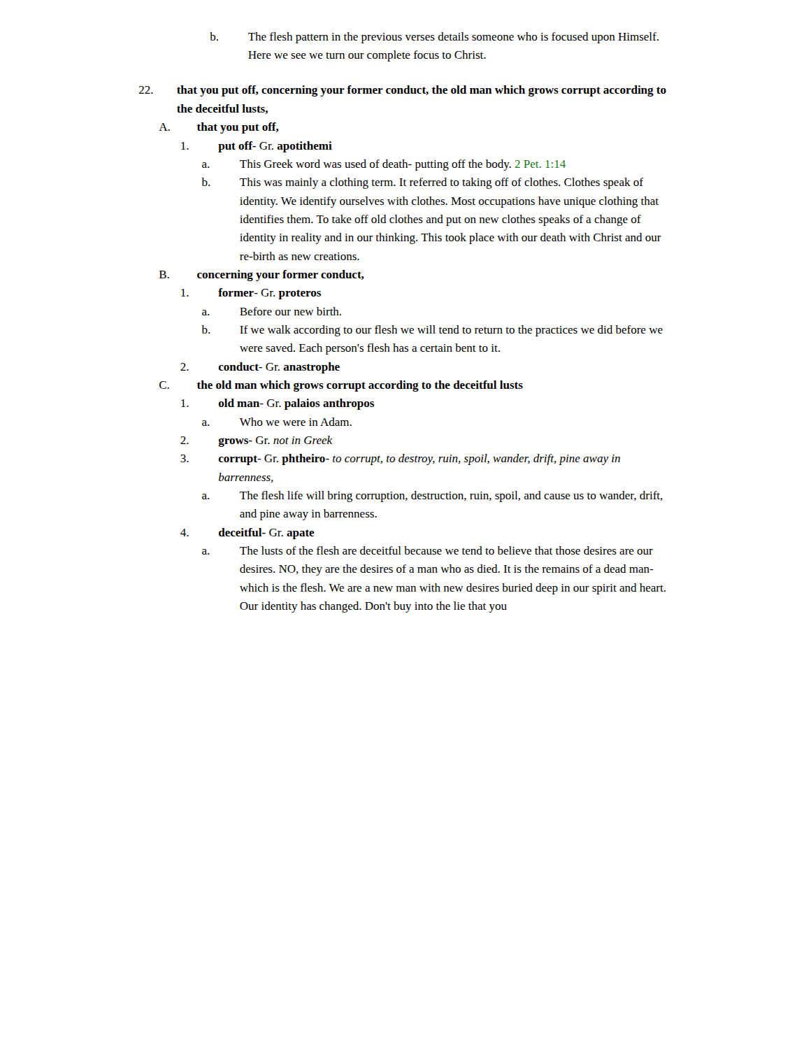b. The flesh pattern in the previous verses details someone who is focused upon Himself. Here we see we turn our complete focus to Christ.
22. that you put off, concerning your former conduct, the old man which grows corrupt according to the deceitful lusts,
A. that you put off,
1. put off- Gr. apotithemi
a. This Greek word was used of death- putting off the body. 2 Pet. 1:14
b. This was mainly a clothing term. It referred to taking off of clothes. Clothes speak of identity. We identify ourselves with clothes. Most occupations have unique clothing that identifies them. To take off old clothes and put on new clothes speaks of a change of identity in reality and in our thinking. This took place with our death with Christ and our re-birth as new creations.
B. concerning your former conduct,
1. former- Gr. proteros
a. Before our new birth.
b. If we walk according to our flesh we will tend to return to the practices we did before we were saved. Each person's flesh has a certain bent to it.
2. conduct- Gr. anastrophe
C. the old man which grows corrupt according to the deceitful lusts
1. old man- Gr. palaios anthropos
a. Who we were in Adam.
2. grows- Gr. not in Greek
3. corrupt- Gr. phtheiro- to corrupt, to destroy, ruin, spoil, wander, drift, pine away in barrenness,
a. The flesh life will bring corruption, destruction, ruin, spoil, and cause us to wander, drift, and pine away in barrenness.
4. deceitful- Gr. apate
a. The lusts of the flesh are deceitful because we tend to believe that those desires are our desires. NO, they are the desires of a man who as died. It is the remains of a dead man- which is the flesh. We are a new man with new desires buried deep in our spirit and heart. Our identity has changed. Don't buy into the lie that you